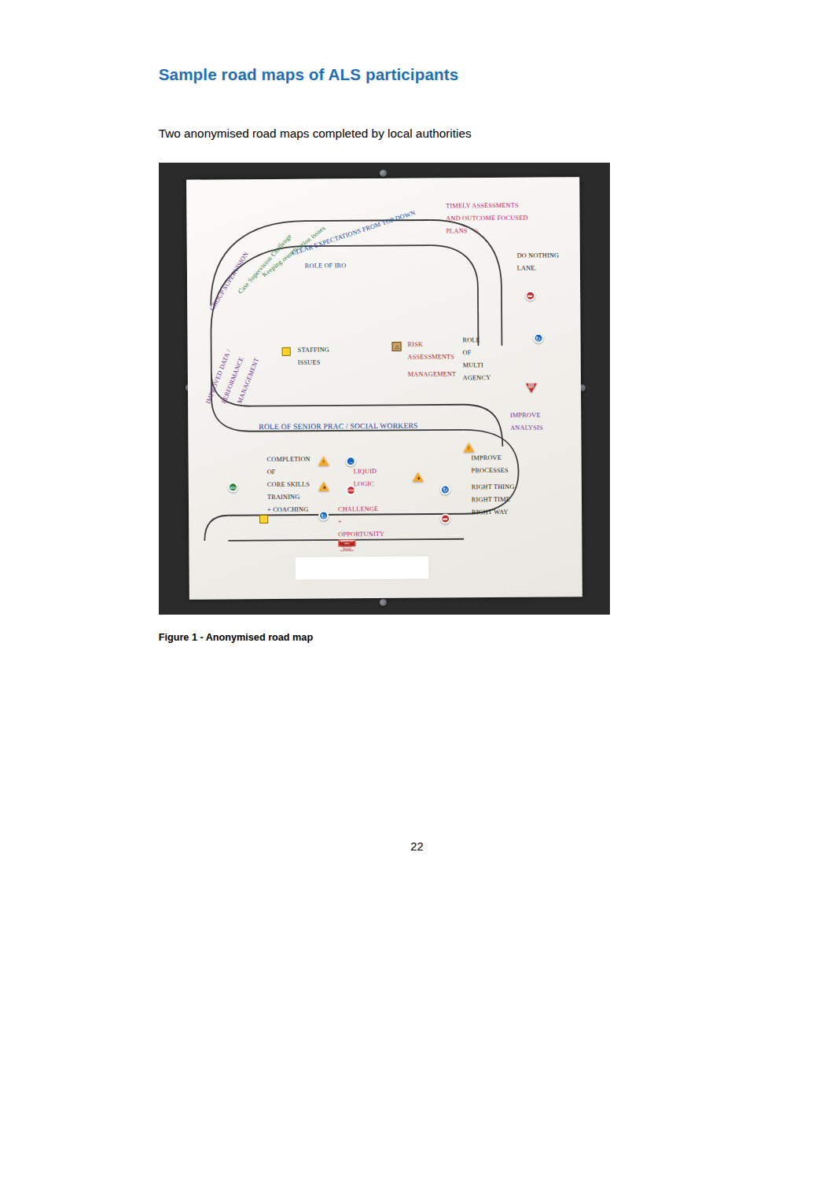Sample road maps of ALS participants
Two anonymised road maps completed by local authorities
GROUP SUPERVISION Case Supervision Challenge Keeping reunification issues CLEAR EXPECTATIONS FROM TOP DOWN ROLE OF IRO TIMELY ASSESSMENTS AND OUTCOME FOCUSED PLANS ☺ DO NOTHING LANE. IMPROVED DATA / PERFORMANCE MANAGEMENT STAFFING ISSUES RISK ASSESSMENTS MANAGEMENT ROLE OF MULTI AGENCY ROLE OF SENIOR PRAC / SOCIAL WORKERS IMPROVE ANALYSIS COMPLETION OF CORE SKILLS TRAINING + COACHING LIQUID LOGIC CHALLENGE + OPPORTUNITY IMPROVE PROCESSES RIGHT THING RIGHT TIME RIGHT WAY GIVE WAY ! ▲ RESTRICTED AREANO ENTRY
UNLESS AUTHORISED ▲ !
Figure 1 - Anonymised road map
22